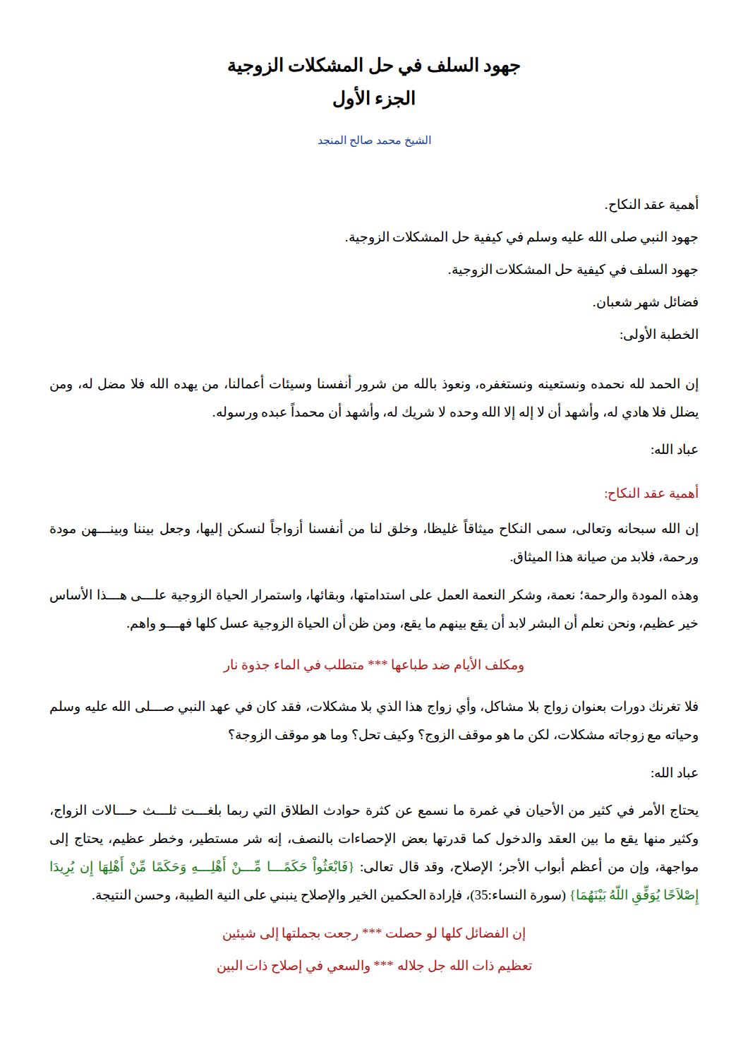جهود السلف في حل المشكلات الزوجية
الجزء الأول
الشيخ محمد صالح المنجد
أهمية عقد النكاح.
جهود النبي صلى الله عليه وسلم في كيفية حل المشكلات الزوجية.
جهود السلف في كيفية حل المشكلات الزوجية.
فضائل شهر شعبان.
الخطبة الأولى:
إن الحمد لله نحمده ونستعينه ونستغفره، ونعوذ بالله من شرور أنفسنا وسيئات أعمالنا، من يهده الله فلا مضل له، ومن يضلل فلا هادي له، وأشهد أن لا إله إلا الله وحده لا شريك له، وأشهد أن محمداً عبده ورسوله.
عباد الله:
أهمية عقد النكاح:
إن الله سبحانه وتعالى، سمى النكاح ميثاقاً غليظا، وخلق لنا من أنفسنا أزواجاً لنسكن إليها، وجعل بيننا وبينـــهن مودة ورحمة، فلابد من صيانة هذا الميثاق.
وهذه المودة والرحمة؛ نعمة، وشكر النعمة العمل على استدامتها، وبقائها، واستمرار الحياة الزوجية علـــى هـــذا الأساس خير عظيم، ونحن نعلم أن البشر لابد أن يقع بينهم ما يقع، ومن ظن أن الحياة الزوجية عسل كلها فهـــو واهم.
ومكلف الأيام ضد طباعها *** متطلب في الماء جذوة نار
فلا تغرنك دورات بعنوان زواج بلا مشاكل، وأي زواج هذا الذي بلا مشكلات، فقد كان في عهد النبي صـــلى الله عليه وسلم وحياته مع زوجاته مشكلات، لكن ما هو موقف الزوج؟ وكيف تحل؟ وما هو موقف الزوجة؟
عباد الله:
يحتاج الأمر في كثير من الأحيان في غمرة ما نسمع عن كثرة حوادث الطلاق التي ربما بلغـــت ثلـــث حـــالات الزواج، وكثير منها يقع ما بين العقد والدخول كما قدرتها بعض الإحصاءات بالنصف، إنه شر مستطير، وخطر عظيم، يحتاج إلى مواجهة، وإن من أعظم أبواب الأجر؛ الإصلاح، وقد قال تعالى: {فَابْعَثُواْ حَكَمًـــا مِّـــنْ أَهْلِـــهِ وَحَكَمًا مِّنْ أَهْلِهَا إِن يُرِيدَا إِصْلاَحًا يُوَفِّقِ اللّهُ بَيْنَهُمَا} (سورة النساء:35)، فإرادة الحكمين الخير والإصلاح ينبني على النية الطيبة، وحسن النتيجة.
إن الفضائل كلها لو حصلت *** رجعت بجملتها إلى شيئين
تعظيم ذات الله جل جلاله *** والسعي في إصلاح ذات البين